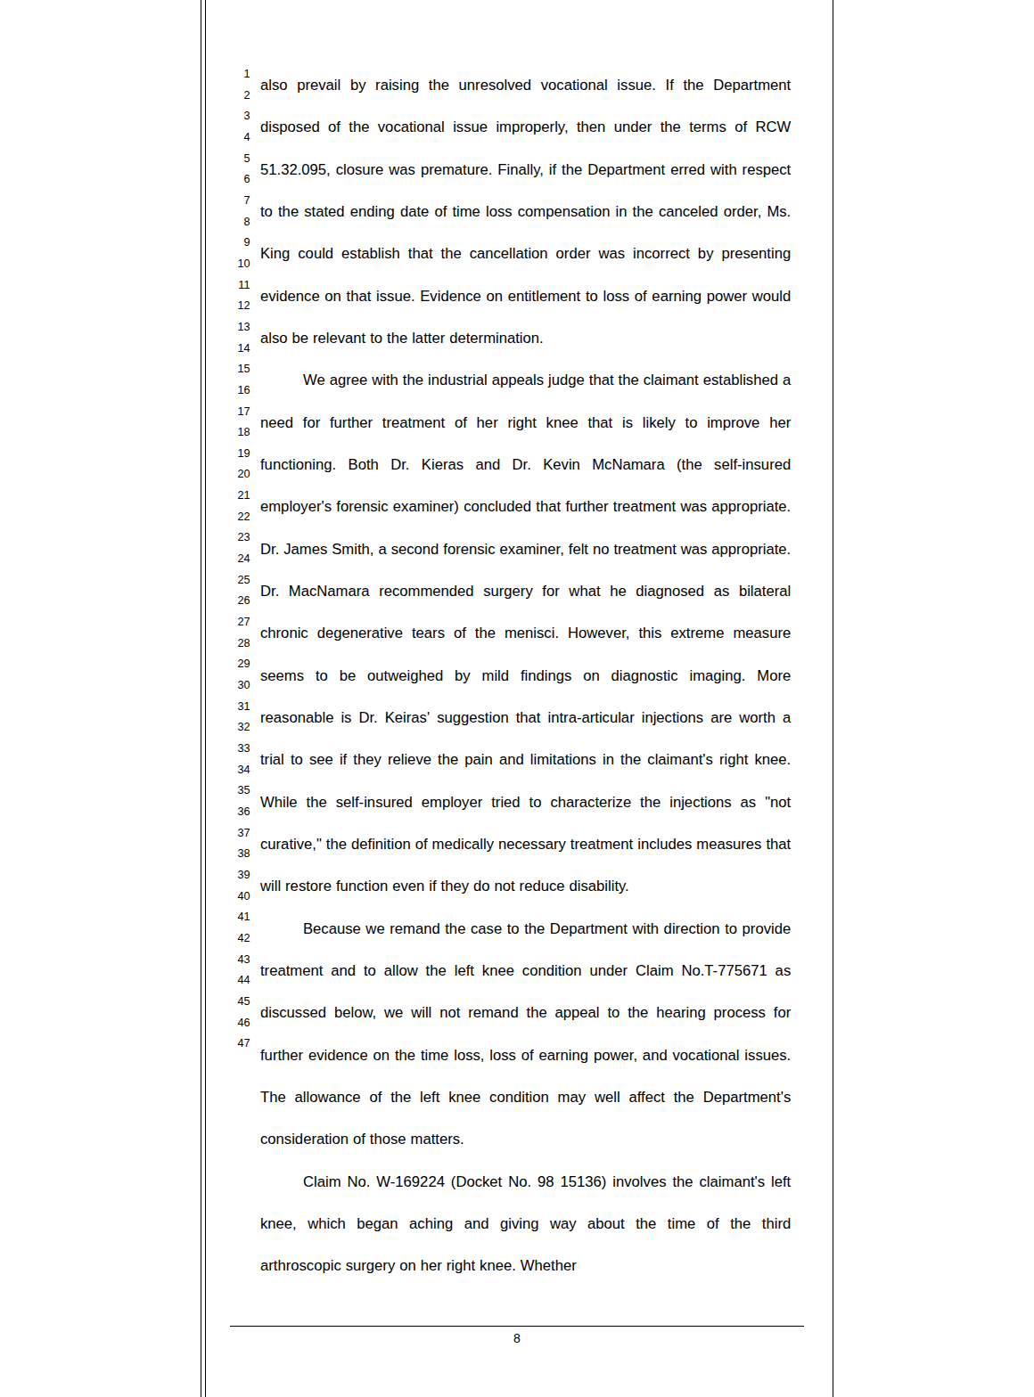1
2
3
4
5
6
7
8
9
10
11
12
13
14
15
16
17
18
19
20
21
22
23
24
25
26
27
28
29
30
31
32
33
34
35
36
37
38
39
40
41
42
43
44
45
46
47
also prevail by raising the unresolved vocational issue. If the Department disposed of the vocational issue improperly, then under the terms of RCW 51.32.095, closure was premature. Finally, if the Department erred with respect to the stated ending date of time loss compensation in the canceled order, Ms. King could establish that the cancellation order was incorrect by presenting evidence on that issue. Evidence on entitlement to loss of earning power would also be relevant to the latter determination.
We agree with the industrial appeals judge that the claimant established a need for further treatment of her right knee that is likely to improve her functioning. Both Dr. Kieras and Dr. Kevin McNamara (the self-insured employer's forensic examiner) concluded that further treatment was appropriate. Dr. James Smith, a second forensic examiner, felt no treatment was appropriate. Dr. MacNamara recommended surgery for what he diagnosed as bilateral chronic degenerative tears of the menisci. However, this extreme measure seems to be outweighed by mild findings on diagnostic imaging. More reasonable is Dr. Keiras' suggestion that intra-articular injections are worth a trial to see if they relieve the pain and limitations in the claimant's right knee. While the self-insured employer tried to characterize the injections as "not curative," the definition of medically necessary treatment includes measures that will restore function even if they do not reduce disability.
Because we remand the case to the Department with direction to provide treatment and to allow the left knee condition under Claim No.T-775671 as discussed below, we will not remand the appeal to the hearing process for further evidence on the time loss, loss of earning power, and vocational issues. The allowance of the left knee condition may well affect the Department's consideration of those matters.
Claim No. W-169224 (Docket No. 98 15136) involves the claimant's left knee, which began aching and giving way about the time of the third arthroscopic surgery on her right knee. Whether
8